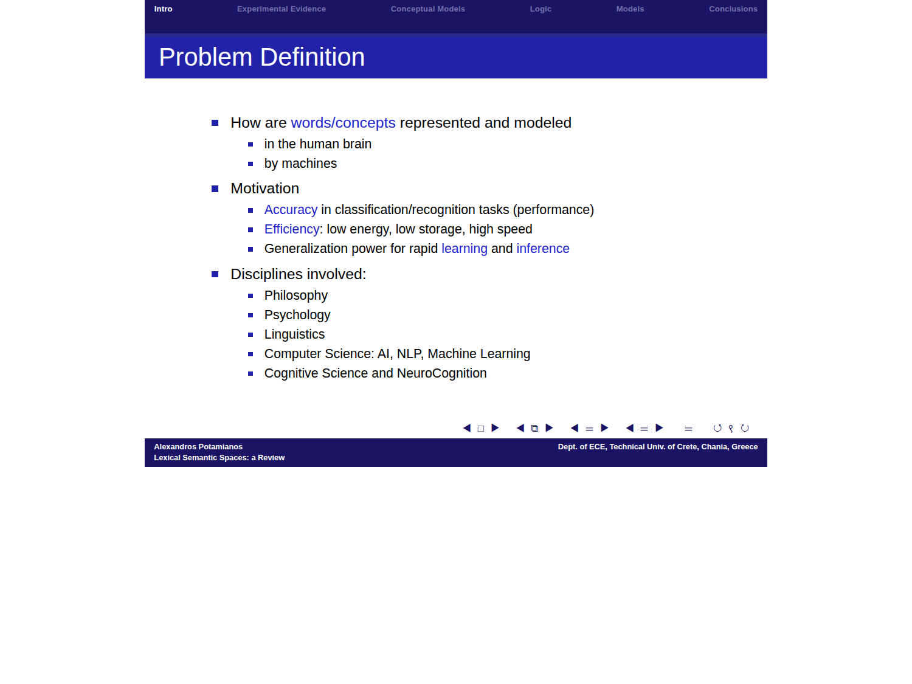Intro Experimental Evidence Conceptual Models Logic Models Conclusions
Problem Definition
How are words/concepts represented and modeled
in the human brain
by machines
Motivation
Accuracy in classification/recognition tasks (performance)
Efficiency: low energy, low storage, high speed
Generalization power for rapid learning and inference
Disciplines involved:
Philosophy
Psychology
Linguistics
Computer Science: AI, NLP, Machine Learning
Cognitive Science and NeuroCognition
◀ □ ▶ ◀ ⧉ ▶ ◀ ☰ ▶ ◀ ☰ ▶ ☰ ↺ ९ ↻
Alexandros Potamianos Dept. of ECE, Technical Univ. of Crete, Chania, Greece
Lexical Semantic Spaces: a Review